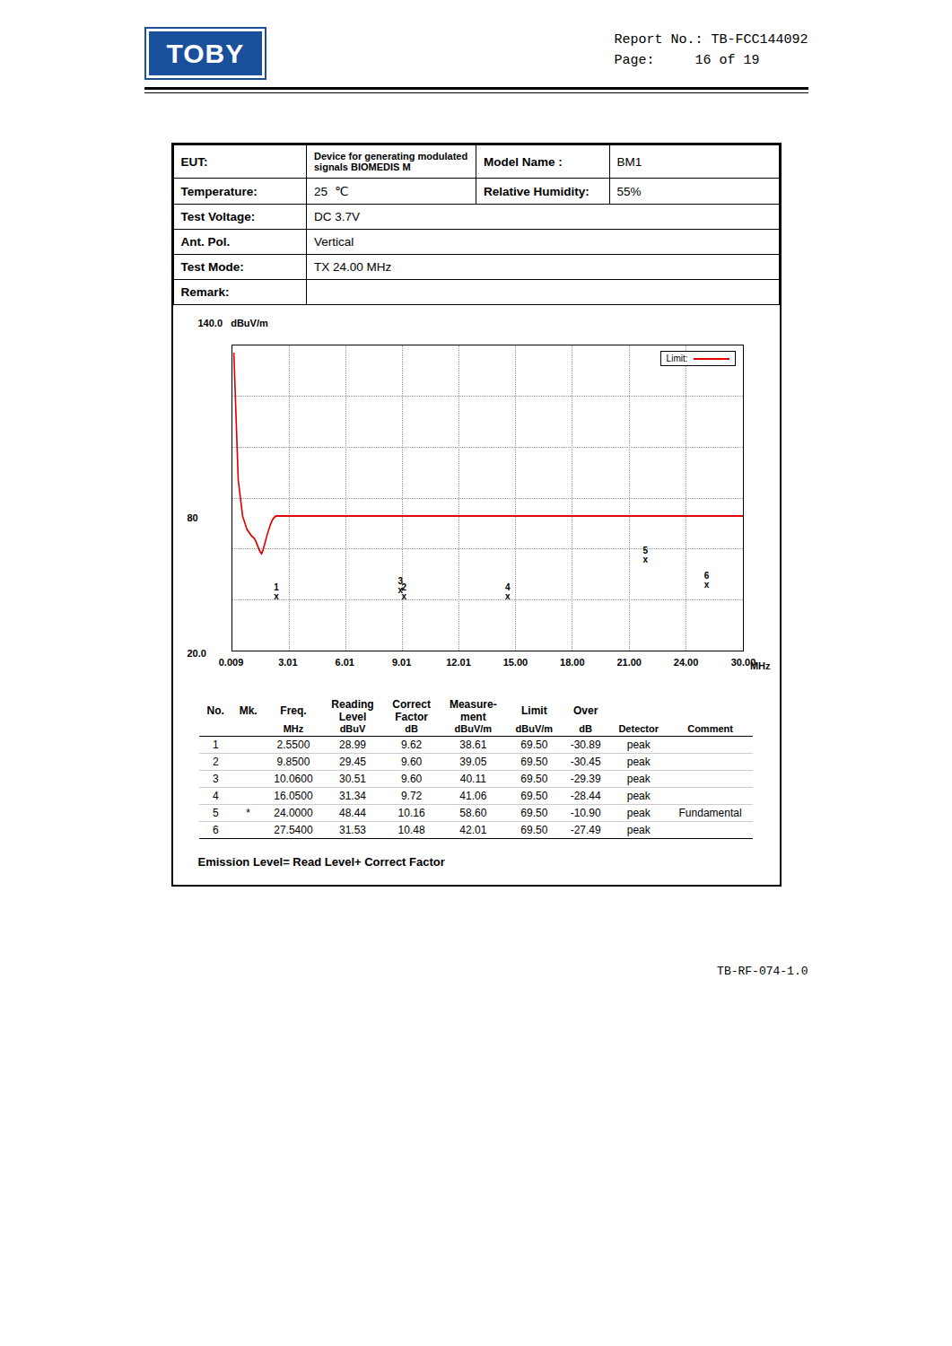TOBY
Report No.: TB-FCC144092
Page: 16 of 19
| EUT: | Device for generating modulated signals BIOMEDIS M | Model Name : | BM1 |
| Temperature: | 25 ℃ | Relative Humidity: | 55% |
| Test Voltage: | DC 3.7V |
| Ant. Pol. | Vertical |
| Test Mode: | TX 24.00 MHz |
| Remark: | |
140.0 dBuV/m
80
20.0
Limit:
1 x
3 x
2 x
4 x
5 x
6 x
0.009 3.01 6.01 9.01 12.01 15.00 18.00 21.00 24.00 30.00
MHz
| No. | Mk. | Freq. | Reading Level | Correct Factor | Measure- ment | Limit | Over | | |
| --- | --- | --- | --- | --- | --- | --- | --- | --- | --- |
| | | MHz | dBuV | dB | dBuV/m | dBuV/m | dB | Detector | Comment |
| 1 | | 2.5500 | 28.99 | 9.62 | 38.61 | 69.50 | -30.89 | peak | |
| 2 | | 9.8500 | 29.45 | 9.60 | 39.05 | 69.50 | -30.45 | peak | |
| 3 | | 10.0600 | 30.51 | 9.60 | 40.11 | 69.50 | -29.39 | peak | |
| 4 | | 16.0500 | 31.34 | 9.72 | 41.06 | 69.50 | -28.44 | peak | |
| 5 | * | 24.0000 | 48.44 | 10.16 | 58.60 | 69.50 | -10.90 | peak | Fundamental |
| 6 | | 27.5400 | 31.53 | 10.48 | 42.01 | 69.50 | -27.49 | peak | |
Emission Level= Read Level+ Correct Factor
TB-RF-074-1.0